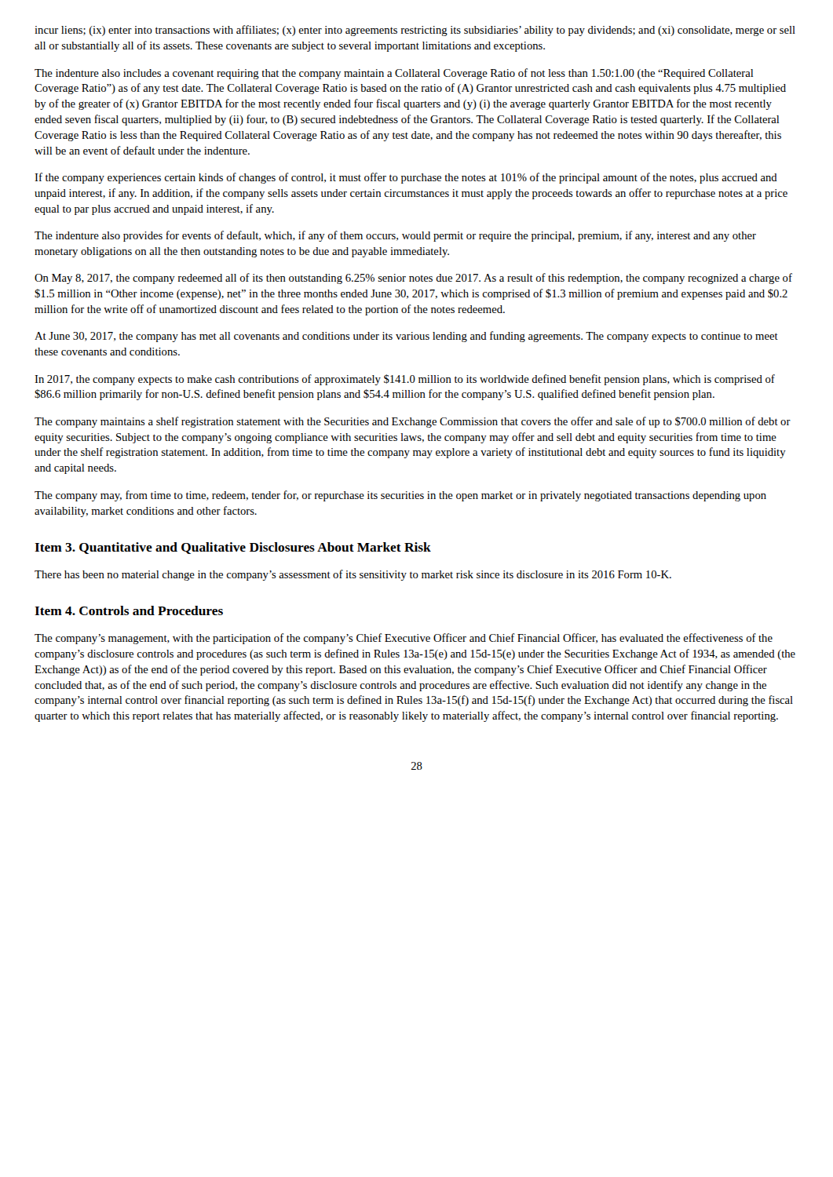incur liens; (ix) enter into transactions with affiliates; (x) enter into agreements restricting its subsidiaries’ ability to pay dividends; and (xi) consolidate, merge or sell all or substantially all of its assets. These covenants are subject to several important limitations and exceptions.
The indenture also includes a covenant requiring that the company maintain a Collateral Coverage Ratio of not less than 1.50:1.00 (the “Required Collateral Coverage Ratio”) as of any test date. The Collateral Coverage Ratio is based on the ratio of (A) Grantor unrestricted cash and cash equivalents plus 4.75 multiplied by of the greater of (x) Grantor EBITDA for the most recently ended four fiscal quarters and (y) (i) the average quarterly Grantor EBITDA for the most recently ended seven fiscal quarters, multiplied by (ii) four, to (B) secured indebtedness of the Grantors. The Collateral Coverage Ratio is tested quarterly. If the Collateral Coverage Ratio is less than the Required Collateral Coverage Ratio as of any test date, and the company has not redeemed the notes within 90 days thereafter, this will be an event of default under the indenture.
If the company experiences certain kinds of changes of control, it must offer to purchase the notes at 101% of the principal amount of the notes, plus accrued and unpaid interest, if any. In addition, if the company sells assets under certain circumstances it must apply the proceeds towards an offer to repurchase notes at a price equal to par plus accrued and unpaid interest, if any.
The indenture also provides for events of default, which, if any of them occurs, would permit or require the principal, premium, if any, interest and any other monetary obligations on all the then outstanding notes to be due and payable immediately.
On May 8, 2017, the company redeemed all of its then outstanding 6.25% senior notes due 2017. As a result of this redemption, the company recognized a charge of $1.5 million in “Other income (expense), net” in the three months ended June 30, 2017, which is comprised of $1.3 million of premium and expenses paid and $0.2 million for the write off of unamortized discount and fees related to the portion of the notes redeemed.
At June 30, 2017, the company has met all covenants and conditions under its various lending and funding agreements. The company expects to continue to meet these covenants and conditions.
In 2017, the company expects to make cash contributions of approximately $141.0 million to its worldwide defined benefit pension plans, which is comprised of $86.6 million primarily for non-U.S. defined benefit pension plans and $54.4 million for the company’s U.S. qualified defined benefit pension plan.
The company maintains a shelf registration statement with the Securities and Exchange Commission that covers the offer and sale of up to $700.0 million of debt or equity securities. Subject to the company’s ongoing compliance with securities laws, the company may offer and sell debt and equity securities from time to time under the shelf registration statement. In addition, from time to time the company may explore a variety of institutional debt and equity sources to fund its liquidity and capital needs.
The company may, from time to time, redeem, tender for, or repurchase its securities in the open market or in privately negotiated transactions depending upon availability, market conditions and other factors.
Item 3. Quantitative and Qualitative Disclosures About Market Risk
There has been no material change in the company’s assessment of its sensitivity to market risk since its disclosure in its 2016 Form 10-K.
Item 4. Controls and Procedures
The company’s management, with the participation of the company’s Chief Executive Officer and Chief Financial Officer, has evaluated the effectiveness of the company’s disclosure controls and procedures (as such term is defined in Rules 13a-15(e) and 15d-15(e) under the Securities Exchange Act of 1934, as amended (the Exchange Act)) as of the end of the period covered by this report. Based on this evaluation, the company’s Chief Executive Officer and Chief Financial Officer concluded that, as of the end of such period, the company’s disclosure controls and procedures are effective. Such evaluation did not identify any change in the company’s internal control over financial reporting (as such term is defined in Rules 13a-15(f) and 15d-15(f) under the Exchange Act) that occurred during the fiscal quarter to which this report relates that has materially affected, or is reasonably likely to materially affect, the company’s internal control over financial reporting.
28